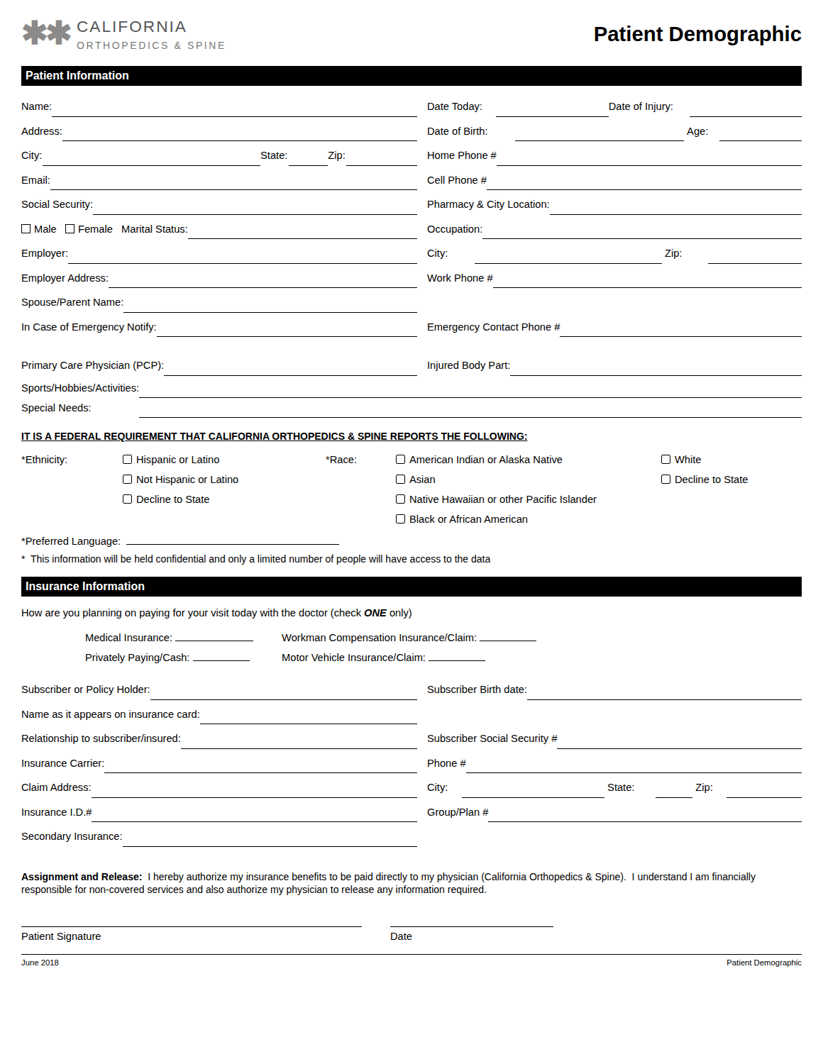✱✱
CALIFORNIA
ORTHOPEDICS & SPINE
Patient Demographic
Patient Information
| / Name: / / | / Date Today: / / Date of Injury: / / |
| / Address: / / | / Date of Birth: / / Age: / / |
| / City: / / State: / / Zip: / / | / Home Phone # / / |
| / Email: / / | / Cell Phone # / / |
| / Social Security: / / | / Pharmacy & City Location: / / |
| / Male Female Marital Status: / / | / Occupation: / / |
| / Employer: / / | / City: / / Zip: / / |
| / Employer Address: / / | / Work Phone # / / |
| / Spouse/Parent Name: / / | |
| / In Case of Emergency Notify: / / | / Emergency Contact Phone # / / |
| / Primary Care Physician (PCP): / / | / Injured Body Part: / / |
| Sports/Hobbies/Activities: | |
| Special Needs: | |
IT IS A FEDERAL REQUIREMENT THAT CALIFORNIA ORTHOPEDICS & SPINE REPORTS THE FOLLOWING:
| *Ethnicity: | Hispanic or Latino | *Race: | American Indian or Alaska Native | White |
| | Not Hispanic or Latino | | Asian | Decline to State |
| | Decline to State | | Native Hawaiian or other Pacific Islander | |
| | | | Black or African American | |
*Preferred Language:
* This information will be held confidential and only a limited number of people will have access to the data
Insurance Information
How are you planning on paying for your visit today with the doctor (check ONE only)
| Medical Insurance: | | Workman Compensation Insurance/Claim: |
| Privately Paying/Cash: | | Motor Vehicle Insurance/Claim: |
| / Subscriber or Policy Holder: / / | / Subscriber Birth date: / / |
| / Name as it appears on insurance card: / / | |
| / Relationship to subscriber/insured: / / | / Subscriber Social Security # / / |
| / Insurance Carrier: / / | / Phone # / / |
| / Claim Address: / / | / City: / / State: / / Zip: / / |
| / Insurance I.D.# / / | / Group/Plan # / / |
| / Secondary Insurance: / / | |
Assignment and Release: I hereby authorize my insurance benefits to be paid directly to my physician (California Orthopedics & Spine). I understand I am financially responsible for non-covered services and also authorize my physician to release any information required.
Patient Signature
Date
June 2018 Patient Demographic